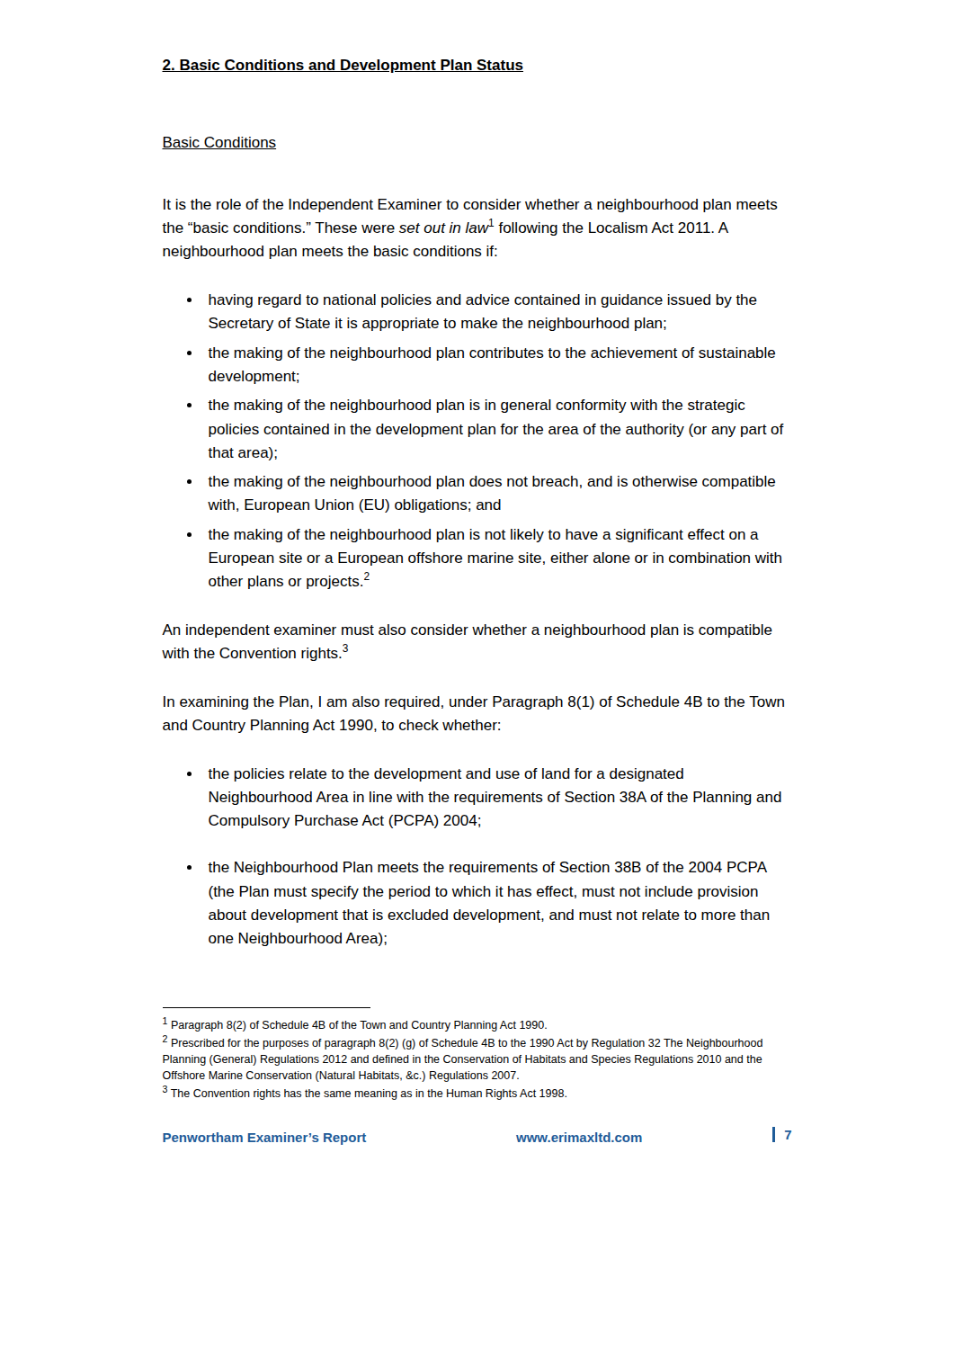2. Basic Conditions and Development Plan Status
Basic Conditions
It is the role of the Independent Examiner to consider whether a neighbourhood plan meets the “basic conditions.” These were set out in law1 following the Localism Act 2011. A neighbourhood plan meets the basic conditions if:
having regard to national policies and advice contained in guidance issued by the Secretary of State it is appropriate to make the neighbourhood plan;
the making of the neighbourhood plan contributes to the achievement of sustainable development;
the making of the neighbourhood plan is in general conformity with the strategic policies contained in the development plan for the area of the authority (or any part of that area);
the making of the neighbourhood plan does not breach, and is otherwise compatible with, European Union (EU) obligations; and
the making of the neighbourhood plan is not likely to have a significant effect on a European site or a European offshore marine site, either alone or in combination with other plans or projects.2
An independent examiner must also consider whether a neighbourhood plan is compatible with the Convention rights.3
In examining the Plan, I am also required, under Paragraph 8(1) of Schedule 4B to the Town and Country Planning Act 1990, to check whether:
the policies relate to the development and use of land for a designated Neighbourhood Area in line with the requirements of Section 38A of the Planning and Compulsory Purchase Act (PCPA) 2004;
the Neighbourhood Plan meets the requirements of Section 38B of the 2004 PCPA (the Plan must specify the period to which it has effect, must not include provision about development that is excluded development, and must not relate to more than one Neighbourhood Area);
1 Paragraph 8(2) of Schedule 4B of the Town and Country Planning Act 1990.
2 Prescribed for the purposes of paragraph 8(2) (g) of Schedule 4B to the 1990 Act by Regulation 32 The Neighbourhood Planning (General) Regulations 2012 and defined in the Conservation of Habitats and Species Regulations 2010 and the Offshore Marine Conservation (Natural Habitats, &c.) Regulations 2007.
3 The Convention rights has the same meaning as in the Human Rights Act 1998.
Penwortham Examiner’s Report www.erimaxltd.com 7